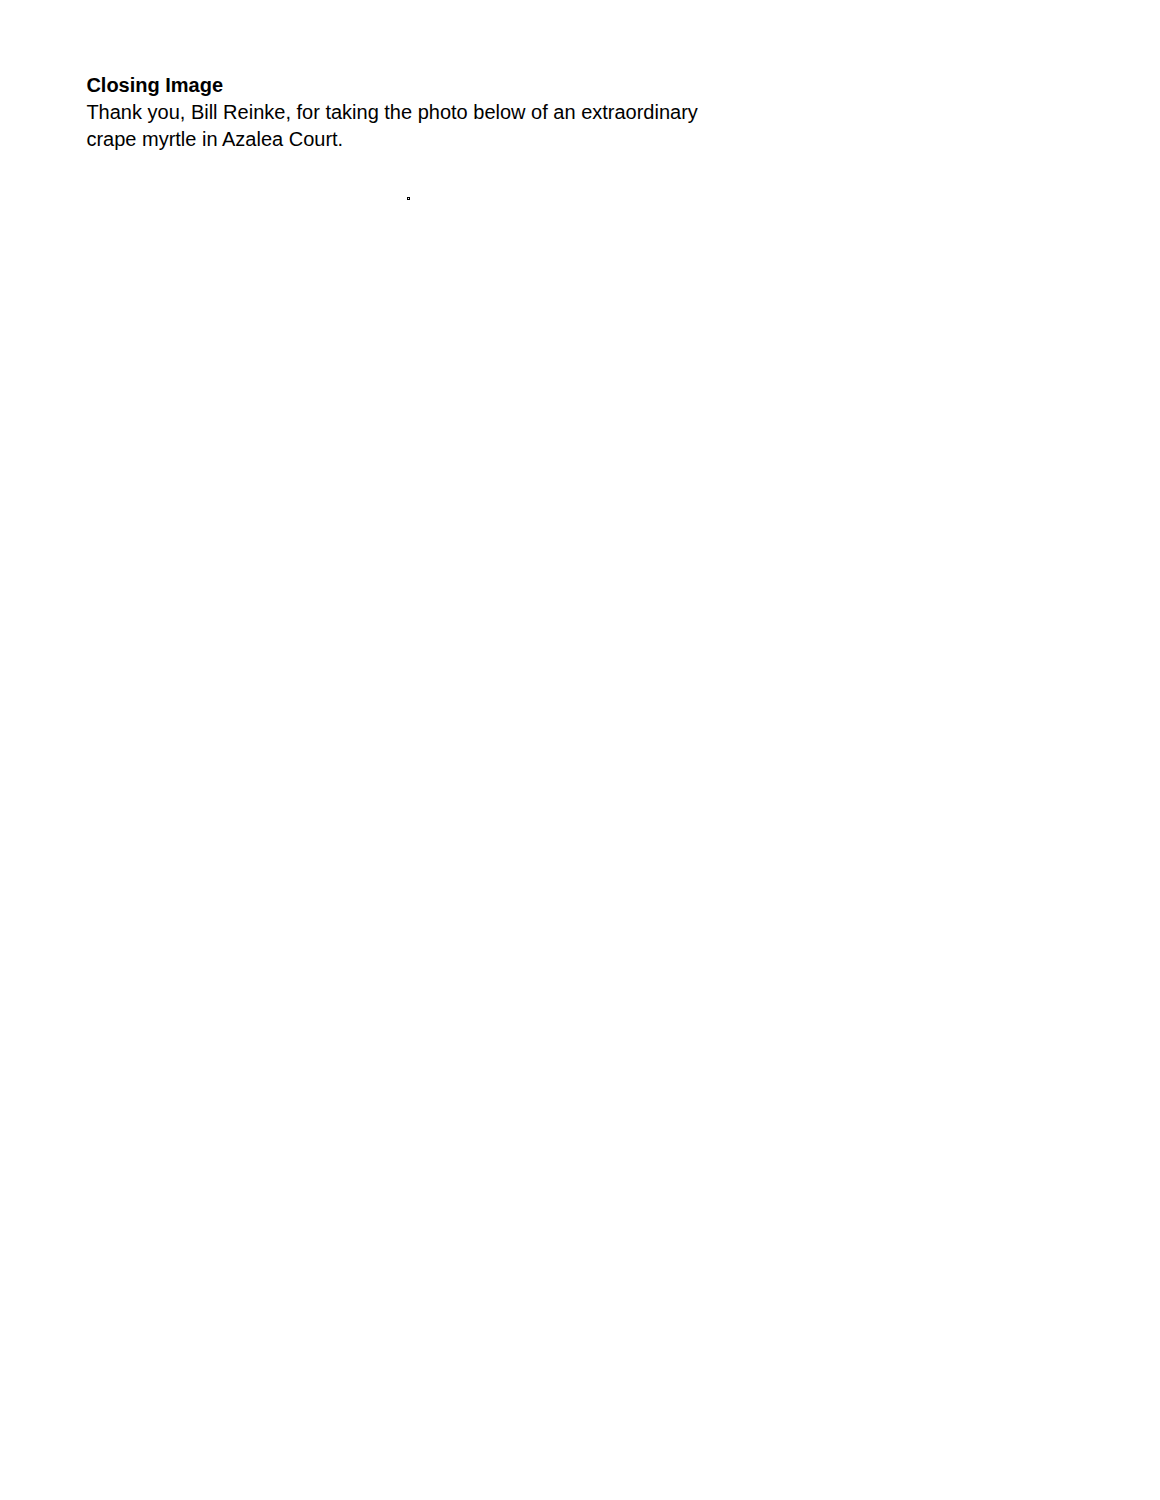Closing Image
Thank you, Bill Reinke, for taking the photo below of an extraordinary crape myrtle in Azalea Court.